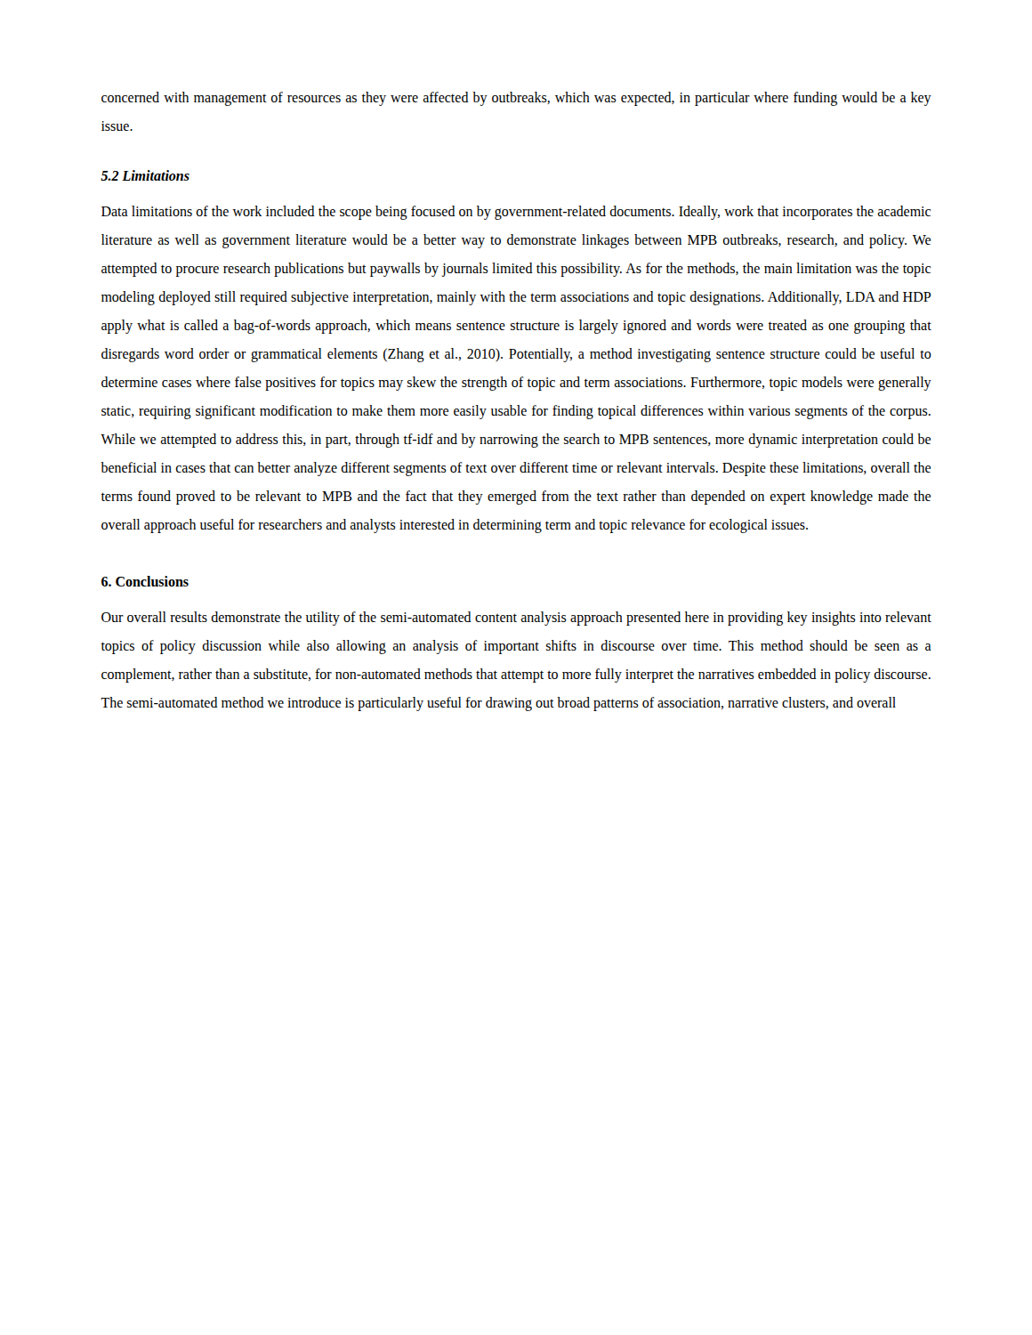concerned with management of resources as they were affected by outbreaks, which was expected, in particular where funding would be a key issue.
5.2 Limitations
Data limitations of the work included the scope being focused on by government-related documents. Ideally, work that incorporates the academic literature as well as government literature would be a better way to demonstrate linkages between MPB outbreaks, research, and policy. We attempted to procure research publications but paywalls by journals limited this possibility. As for the methods, the main limitation was the topic modeling deployed still required subjective interpretation, mainly with the term associations and topic designations. Additionally, LDA and HDP apply what is called a bag-of-words approach, which means sentence structure is largely ignored and words were treated as one grouping that disregards word order or grammatical elements (Zhang et al., 2010). Potentially, a method investigating sentence structure could be useful to determine cases where false positives for topics may skew the strength of topic and term associations. Furthermore, topic models were generally static, requiring significant modification to make them more easily usable for finding topical differences within various segments of the corpus. While we attempted to address this, in part, through tf-idf and by narrowing the search to MPB sentences, more dynamic interpretation could be beneficial in cases that can better analyze different segments of text over different time or relevant intervals. Despite these limitations, overall the terms found proved to be relevant to MPB and the fact that they emerged from the text rather than depended on expert knowledge made the overall approach useful for researchers and analysts interested in determining term and topic relevance for ecological issues.
6. Conclusions
Our overall results demonstrate the utility of the semi-automated content analysis approach presented here in providing key insights into relevant topics of policy discussion while also allowing an analysis of important shifts in discourse over time. This method should be seen as a complement, rather than a substitute, for non-automated methods that attempt to more fully interpret the narratives embedded in policy discourse. The semi-automated method we introduce is particularly useful for drawing out broad patterns of association, narrative clusters, and overall